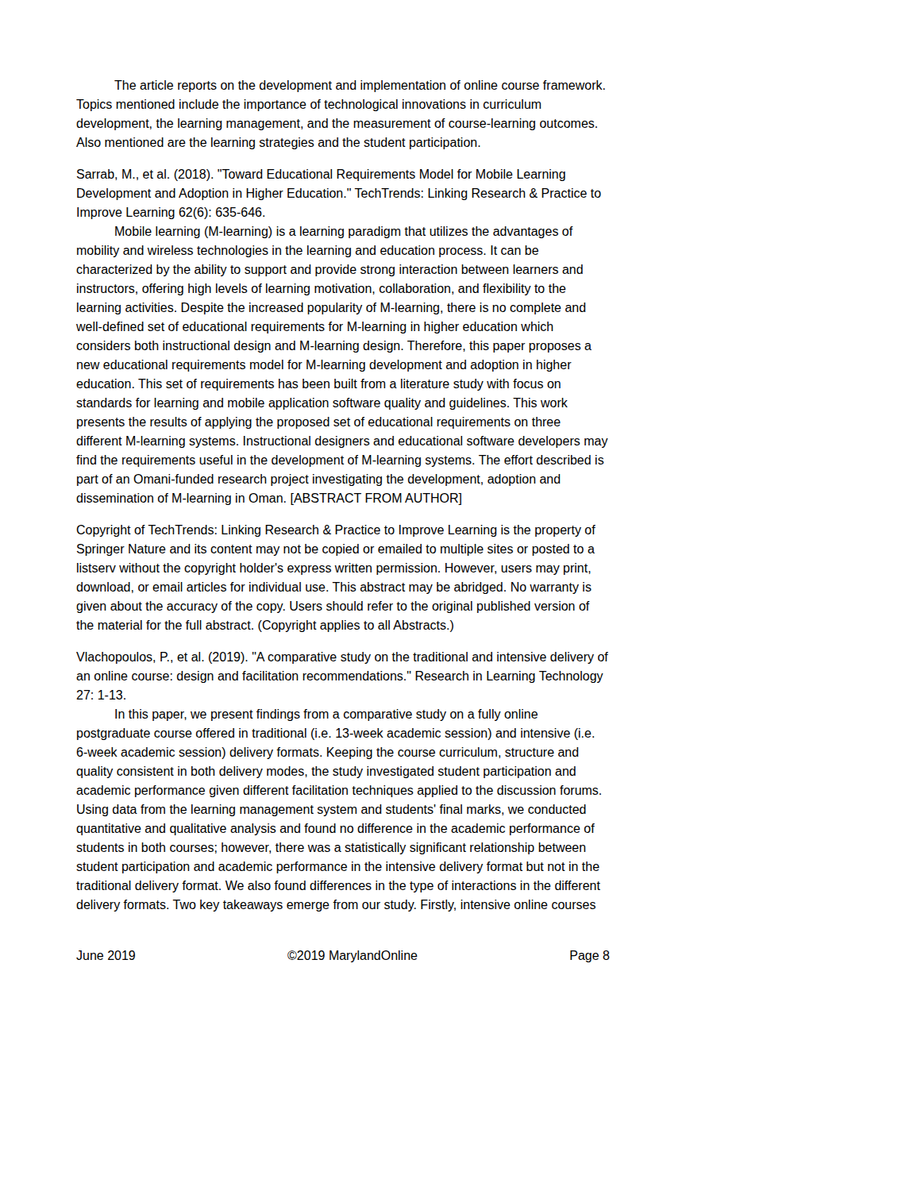The article reports on the development and implementation of online course framework. Topics mentioned include the importance of technological innovations in curriculum development, the learning management, and the measurement of course-learning outcomes. Also mentioned are the learning strategies and the student participation.
Sarrab, M., et al. (2018). "Toward Educational Requirements Model for Mobile Learning Development and Adoption in Higher Education." TechTrends: Linking Research & Practice to Improve Learning 62(6): 635-646.
Mobile learning (M-learning) is a learning paradigm that utilizes the advantages of mobility and wireless technologies in the learning and education process. It can be characterized by the ability to support and provide strong interaction between learners and instructors, offering high levels of learning motivation, collaboration, and flexibility to the learning activities. Despite the increased popularity of M-learning, there is no complete and well-defined set of educational requirements for M-learning in higher education which considers both instructional design and M-learning design. Therefore, this paper proposes a new educational requirements model for M-learning development and adoption in higher education. This set of requirements has been built from a literature study with focus on standards for learning and mobile application software quality and guidelines. This work presents the results of applying the proposed set of educational requirements on three different M-learning systems. Instructional designers and educational software developers may find the requirements useful in the development of M-learning systems. The effort described is part of an Omani-funded research project investigating the development, adoption and dissemination of M-learning in Oman. [ABSTRACT FROM AUTHOR]
Copyright of TechTrends: Linking Research & Practice to Improve Learning is the property of Springer Nature and its content may not be copied or emailed to multiple sites or posted to a listserv without the copyright holder's express written permission. However, users may print, download, or email articles for individual use. This abstract may be abridged. No warranty is given about the accuracy of the copy. Users should refer to the original published version of the material for the full abstract. (Copyright applies to all Abstracts.)
Vlachopoulos, P., et al. (2019). "A comparative study on the traditional and intensive delivery of an online course: design and facilitation recommendations." Research in Learning Technology 27: 1-13.
In this paper, we present findings from a comparative study on a fully online postgraduate course offered in traditional (i.e. 13-week academic session) and intensive (i.e. 6-week academic session) delivery formats. Keeping the course curriculum, structure and quality consistent in both delivery modes, the study investigated student participation and academic performance given different facilitation techniques applied to the discussion forums. Using data from the learning management system and students' final marks, we conducted quantitative and qualitative analysis and found no difference in the academic performance of students in both courses; however, there was a statistically significant relationship between student participation and academic performance in the intensive delivery format but not in the traditional delivery format. We also found differences in the type of interactions in the different delivery formats. Two key takeaways emerge from our study. Firstly, intensive online courses
June 2019 ©2019 MarylandOnline Page 8